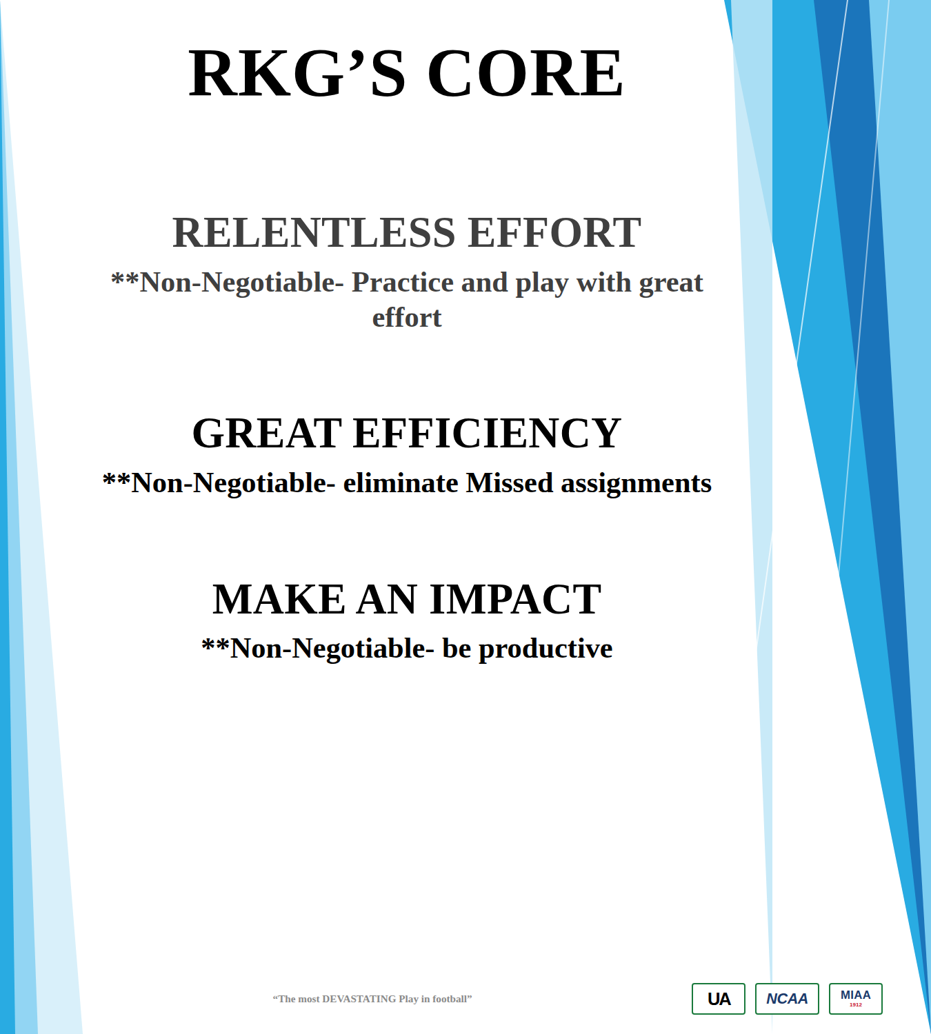RKG’s Core
Relentless Effort
**Non-Negotiable- Practice and play with great effort
Great Efficiency
**Non-Negotiable- eliminate Missed assignments
Make an Impact
**Non-Negotiable- be productive
“The most DEVASTATING Play in football”
UA
NCAA
MIAA 1912